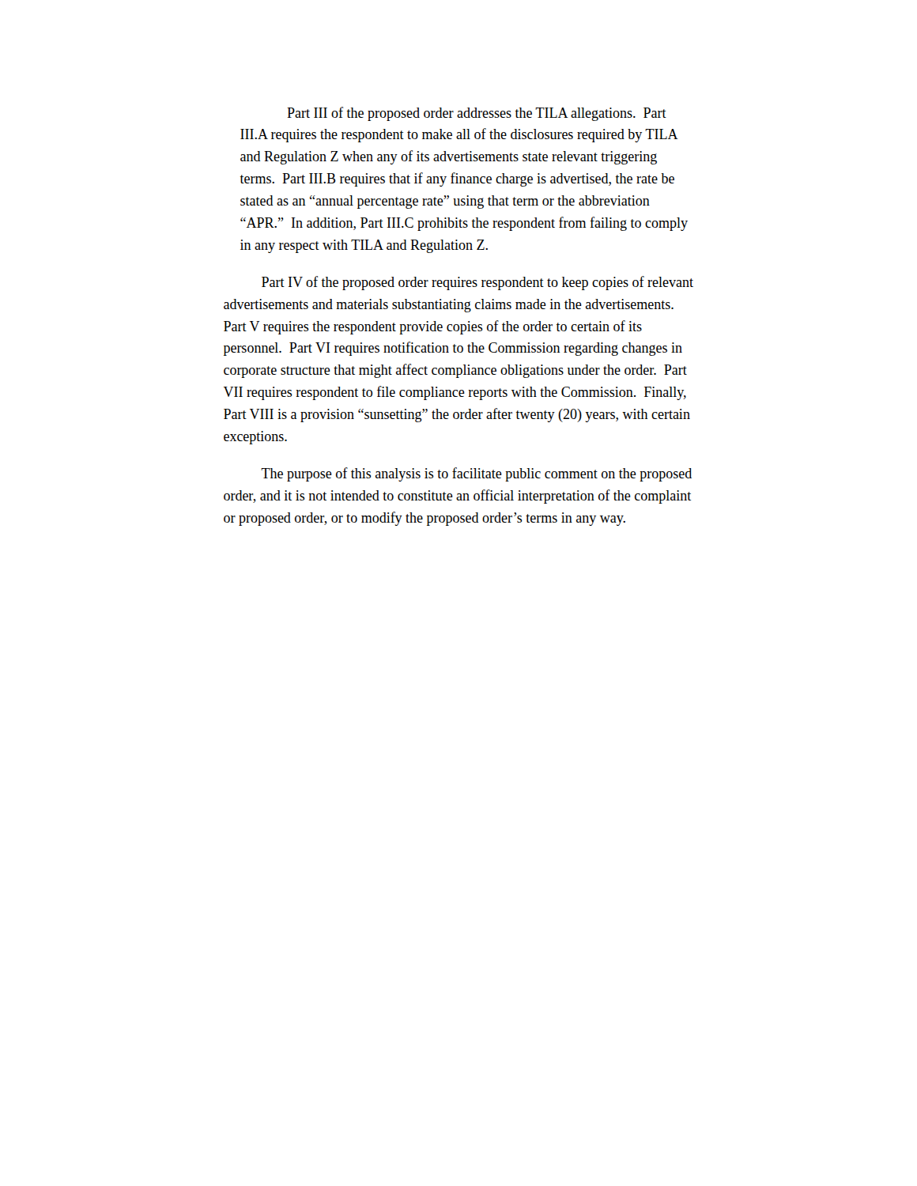Part III of the proposed order addresses the TILA allegations. Part III.A requires the respondent to make all of the disclosures required by TILA and Regulation Z when any of its advertisements state relevant triggering terms. Part III.B requires that if any finance charge is advertised, the rate be stated as an “annual percentage rate” using that term or the abbreviation “APR.” In addition, Part III.C prohibits the respondent from failing to comply in any respect with TILA and Regulation Z.
Part IV of the proposed order requires respondent to keep copies of relevant advertisements and materials substantiating claims made in the advertisements. Part V requires the respondent provide copies of the order to certain of its personnel. Part VI requires notification to the Commission regarding changes in corporate structure that might affect compliance obligations under the order. Part VII requires respondent to file compliance reports with the Commission. Finally, Part VIII is a provision “sunsetting” the order after twenty (20) years, with certain exceptions.
The purpose of this analysis is to facilitate public comment on the proposed order, and it is not intended to constitute an official interpretation of the complaint or proposed order, or to modify the proposed order’s terms in any way.